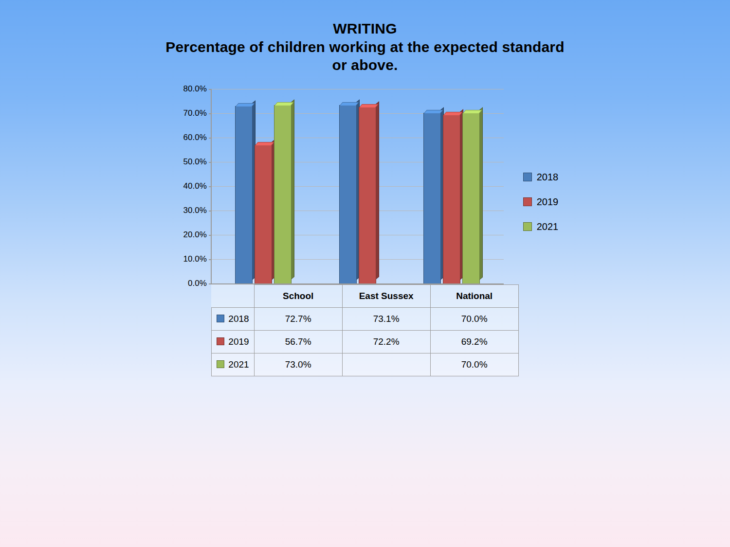WRITING
Percentage of children working at the expected standard
or above.
80.0% 70.0% 60.0% 50.0% 40.0% 30.0% 20.0% 10.0% 0.0%
2018
2019
2021
| | School | East Sussex | National |
| 2018 | 72.7% | 73.1% | 70.0% |
| 2019 | 56.7% | 72.2% | 69.2% |
| 2021 | 73.0% | | 70.0% |